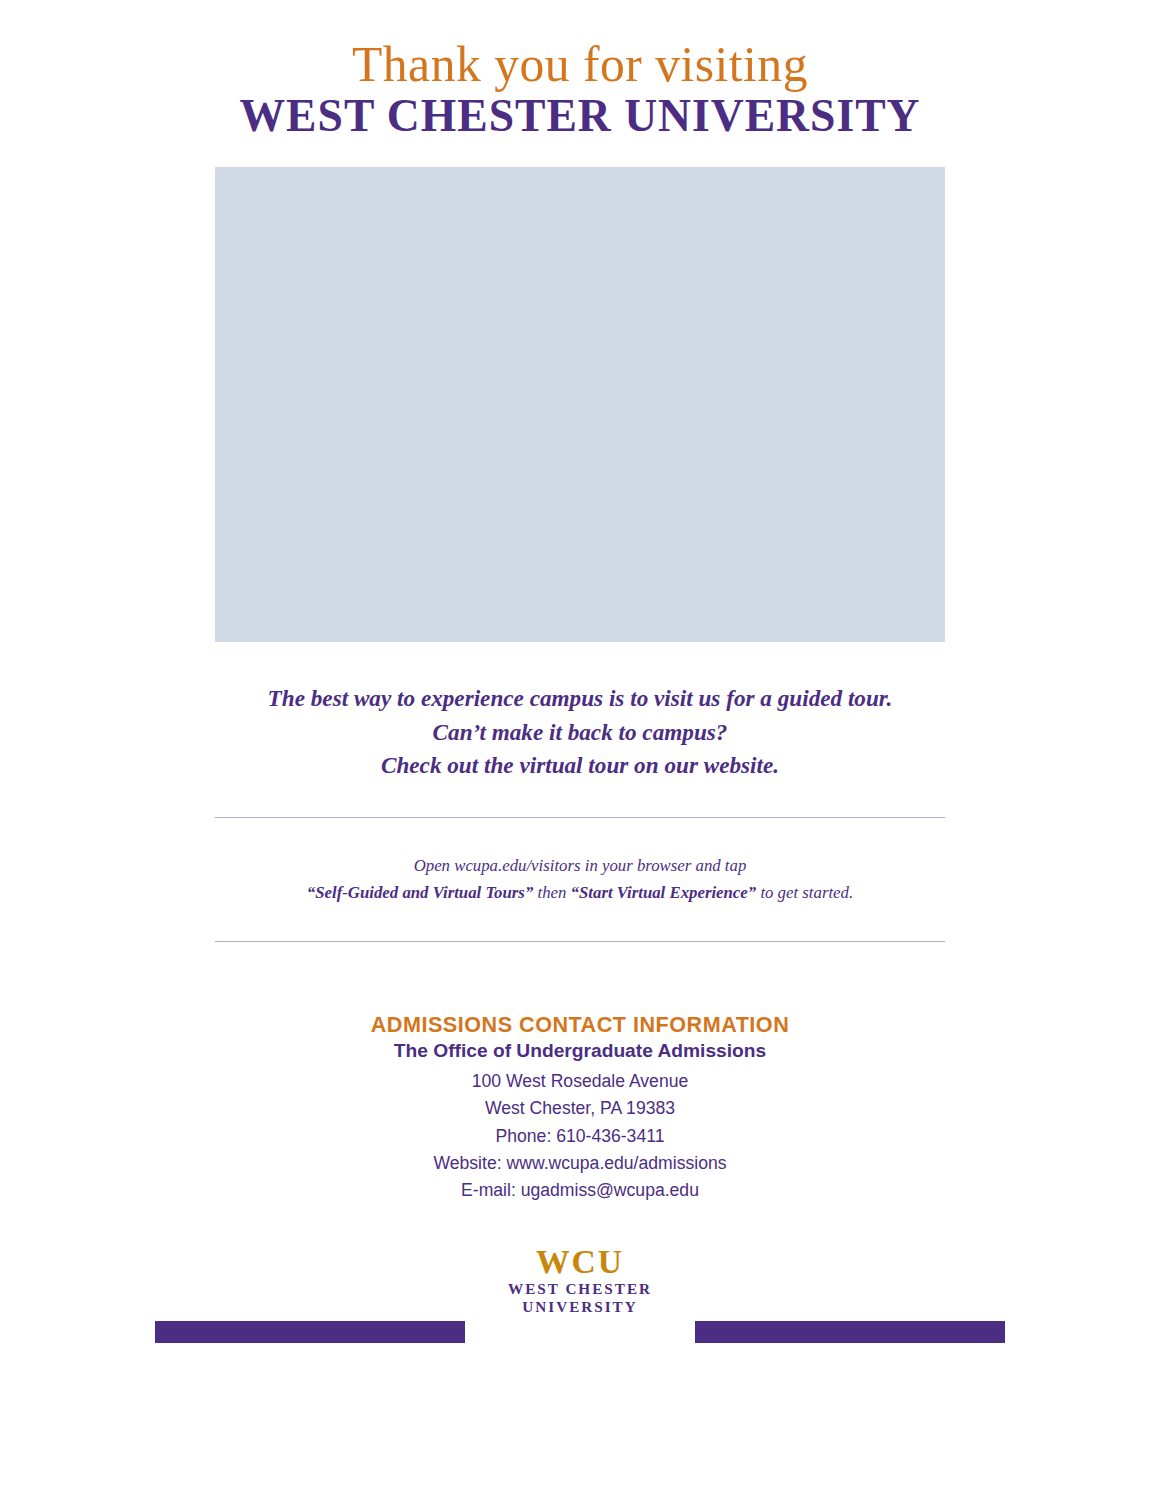Thank you for visiting
WEST CHESTER UNIVERSITY
The best way to experience campus is to visit us for a guided tour.
Can’t make it back to campus?
Check out the virtual tour on our website.
Open wcupa.edu/visitors in your browser and tap
“Self-Guided and Virtual Tours” then “Start Virtual Experience” to get started.
ADMISSIONS CONTACT INFORMATION
The Office of Undergraduate Admissions
100 West Rosedale Avenue
West Chester, PA 19383
Phone: 610-436-3411
Website: www.wcupa.edu/admissions
E-mail: ugadmiss@wcupa.edu
WCU
WEST CHESTER
UNIVERSITY